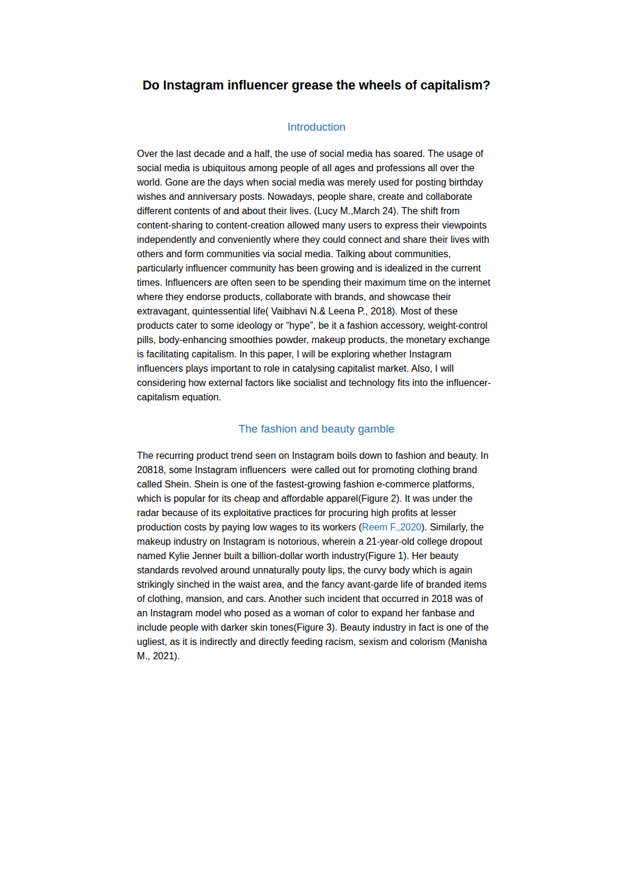Do Instagram influencer grease the wheels of capitalism?
Introduction
Over the last decade and a half, the use of social media has soared. The usage of social media is ubiquitous among people of all ages and professions all over the world. Gone are the days when social media was merely used for posting birthday wishes and anniversary posts. Nowadays, people share, create and collaborate different contents of and about their lives. (Lucy M.,March 24). The shift from content-sharing to content-creation allowed many users to express their viewpoints independently and conveniently where they could connect and share their lives with others and form communities via social media. Talking about communities, particularly influencer community has been growing and is idealized in the current times. Influencers are often seen to be spending their maximum time on the internet where they endorse products, collaborate with brands, and showcase their extravagant, quintessential life( Vaibhavi N.& Leena P., 2018). Most of these products cater to some ideology or “hype”, be it a fashion accessory, weight-control pills, body-enhancing smoothies powder, makeup products, the monetary exchange is facilitating capitalism. In this paper, I will be exploring whether Instagram influencers plays important to role in catalysing capitalist market. Also, I will considering how external factors like socialist and technology fits into the influencer-capitalism equation.
The fashion and beauty gamble
The recurring product trend seen on Instagram boils down to fashion and beauty. In 20818, some Instagram influencers were called out for promoting clothing brand called Shein. Shein is one of the fastest-growing fashion e-commerce platforms, which is popular for its cheap and affordable apparel(Figure 2). It was under the radar because of its exploitative practices for procuring high profits at lesser production costs by paying low wages to its workers (Reem F.,2020). Similarly, the makeup industry on Instagram is notorious, wherein a 21-year-old college dropout named Kylie Jenner built a billion-dollar worth industry(Figure 1). Her beauty standards revolved around unnaturally pouty lips, the curvy body which is again strikingly sinched in the waist area, and the fancy avant-garde life of branded items of clothing, mansion, and cars. Another such incident that occurred in 2018 was of an Instagram model who posed as a woman of color to expand her fanbase and include people with darker skin tones(Figure 3). Beauty industry in fact is one of the ugliest, as it is indirectly and directly feeding racism, sexism and colorism (Manisha M., 2021).